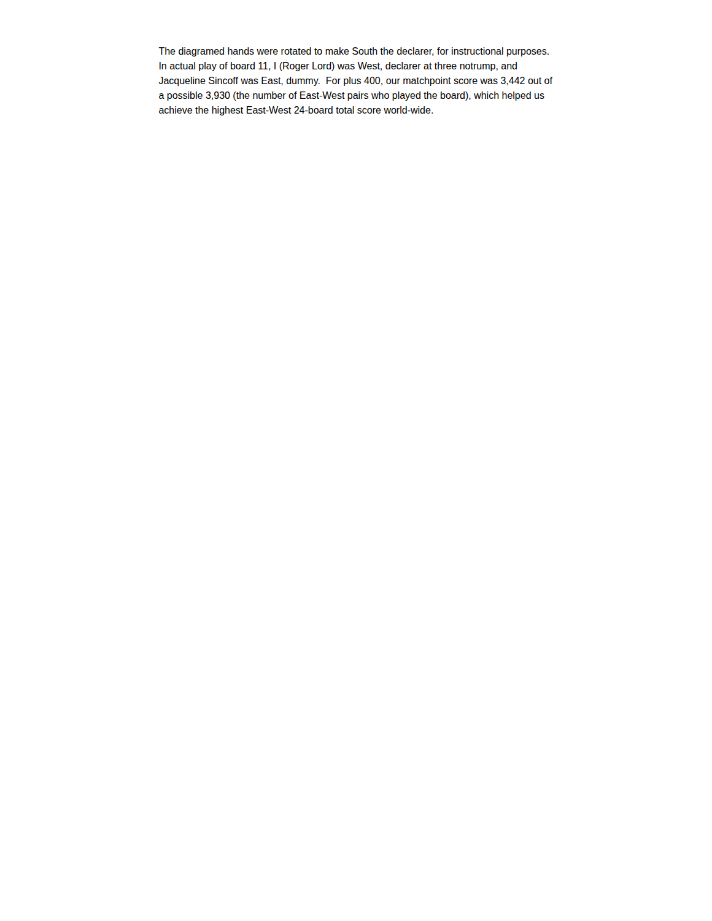The diagramed hands were rotated to make South the declarer, for instructional purposes. In actual play of board 11, I (Roger Lord) was West, declarer at three notrump, and Jacqueline Sincoff was East, dummy. For plus 400, our matchpoint score was 3,442 out of a possible 3,930 (the number of East-West pairs who played the board), which helped us achieve the highest East-West 24-board total score world-wide.